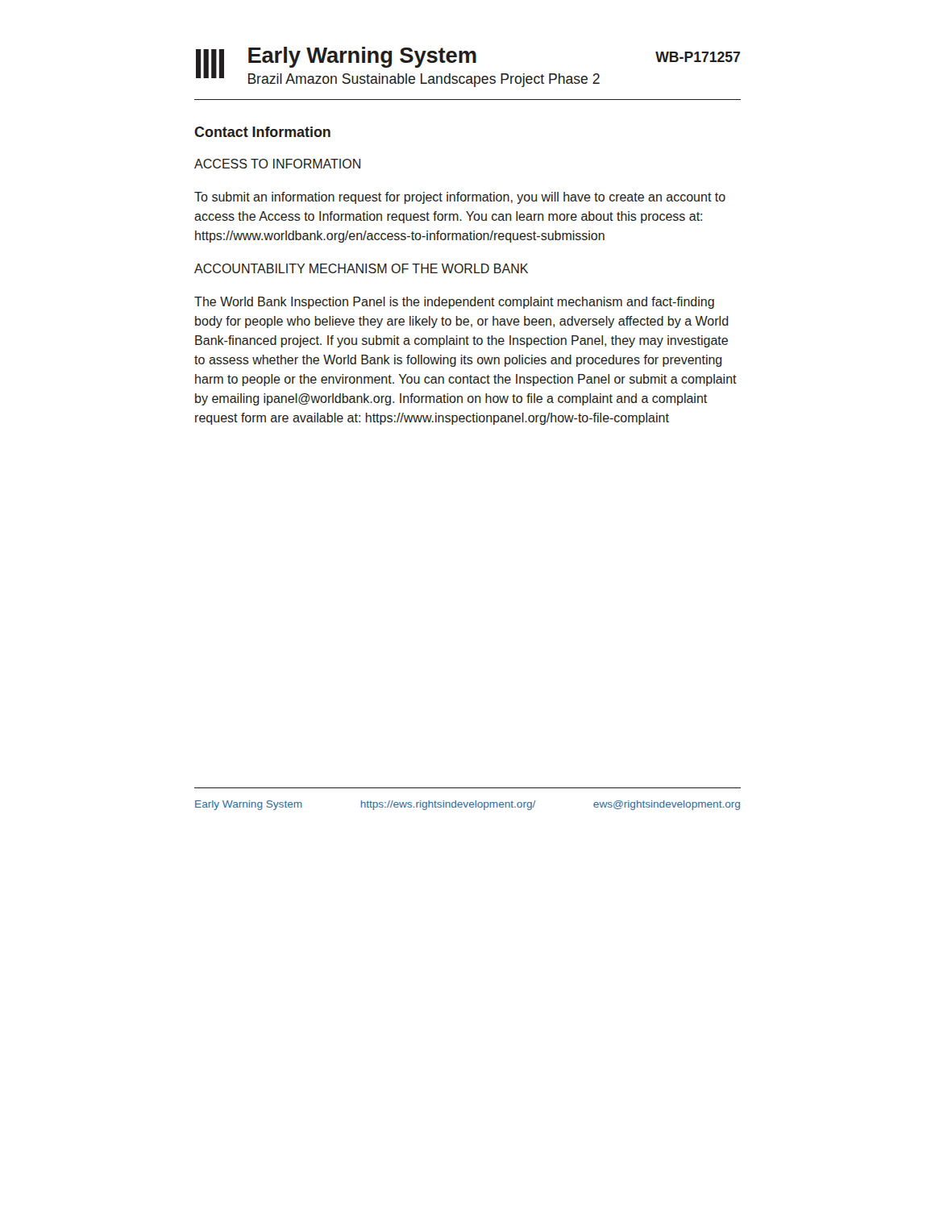Early Warning System
Brazil Amazon Sustainable Landscapes Project Phase 2
WB-P171257
Contact Information
ACCESS TO INFORMATION
To submit an information request for project information, you will have to create an account to access the Access to Information request form. You can learn more about this process at: https://www.worldbank.org/en/access-to-information/request-submission
ACCOUNTABILITY MECHANISM OF THE WORLD BANK
The World Bank Inspection Panel is the independent complaint mechanism and fact-finding body for people who believe they are likely to be, or have been, adversely affected by a World Bank-financed project. If you submit a complaint to the Inspection Panel, they may investigate to assess whether the World Bank is following its own policies and procedures for preventing harm to people or the environment. You can contact the Inspection Panel or submit a complaint by emailing ipanel@worldbank.org. Information on how to file a complaint and a complaint request form are available at: https://www.inspectionpanel.org/how-to-file-complaint
Early Warning System
https://ews.rightsindevelopment.org/
ews@rightsindevelopment.org